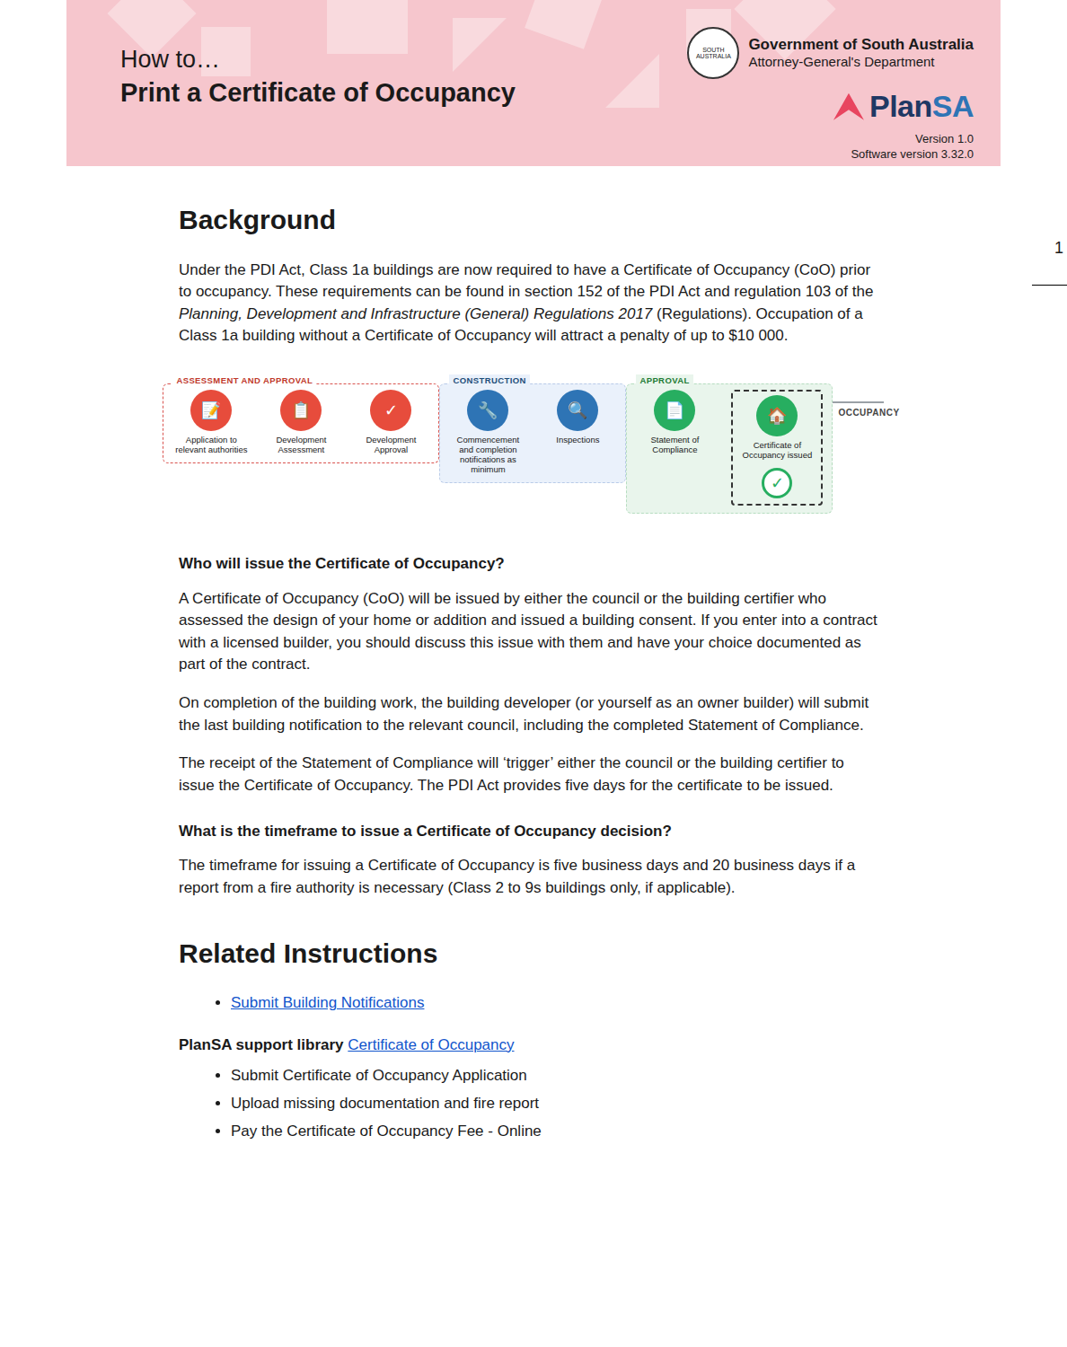How to…Print a Certificate of Occupancy
SOUTH
AUSTRALIA
Government of South Australia
Attorney-General's Department
PlanSA
Version 1.0
Software version 3.32.0
1
Background
Under the PDI Act, Class 1a buildings are now required to have a Certificate of Occupancy (CoO) prior to occupancy. These requirements can be found in section 152 of the PDI Act and regulation 103 of the Planning, Development and Infrastructure (General) Regulations 2017 (Regulations). Occupation of a Class 1a building without a Certificate of Occupancy will attract a penalty of up to $10 000.
ASSESSMENT AND APPROVAL
📝
Application to relevant authorities
📋
Development Assessment
✓
Development Approval
CONSTRUCTION
🔧
Commencement and completion notifications as minimum
🔍
Inspections
APPROVAL
📄
Statement of Compliance
🏠
Certificate of Occupancy issued
✓
OCCUPANCY
Who will issue the Certificate of Occupancy?
A Certificate of Occupancy (CoO) will be issued by either the council or the building certifier who assessed the design of your home or addition and issued a building consent. If you enter into a contract with a licensed builder, you should discuss this issue with them and have your choice documented as part of the contract.
On completion of the building work, the building developer (or yourself as an owner builder) will submit the last building notification to the relevant council, including the completed Statement of Compliance.
The receipt of the Statement of Compliance will ‘trigger’ either the council or the building certifier to issue the Certificate of Occupancy. The PDI Act provides five days for the certificate to be issued.
What is the timeframe to issue a Certificate of Occupancy decision?
The timeframe for issuing a Certificate of Occupancy is five business days and 20 business days if a report from a fire authority is necessary (Class 2 to 9s buildings only, if applicable).
Related Instructions
Submit Building Notifications
PlanSA support library Certificate of Occupancy
Submit Certificate of Occupancy Application
Upload missing documentation and fire report
Pay the Certificate of Occupancy Fee - Online